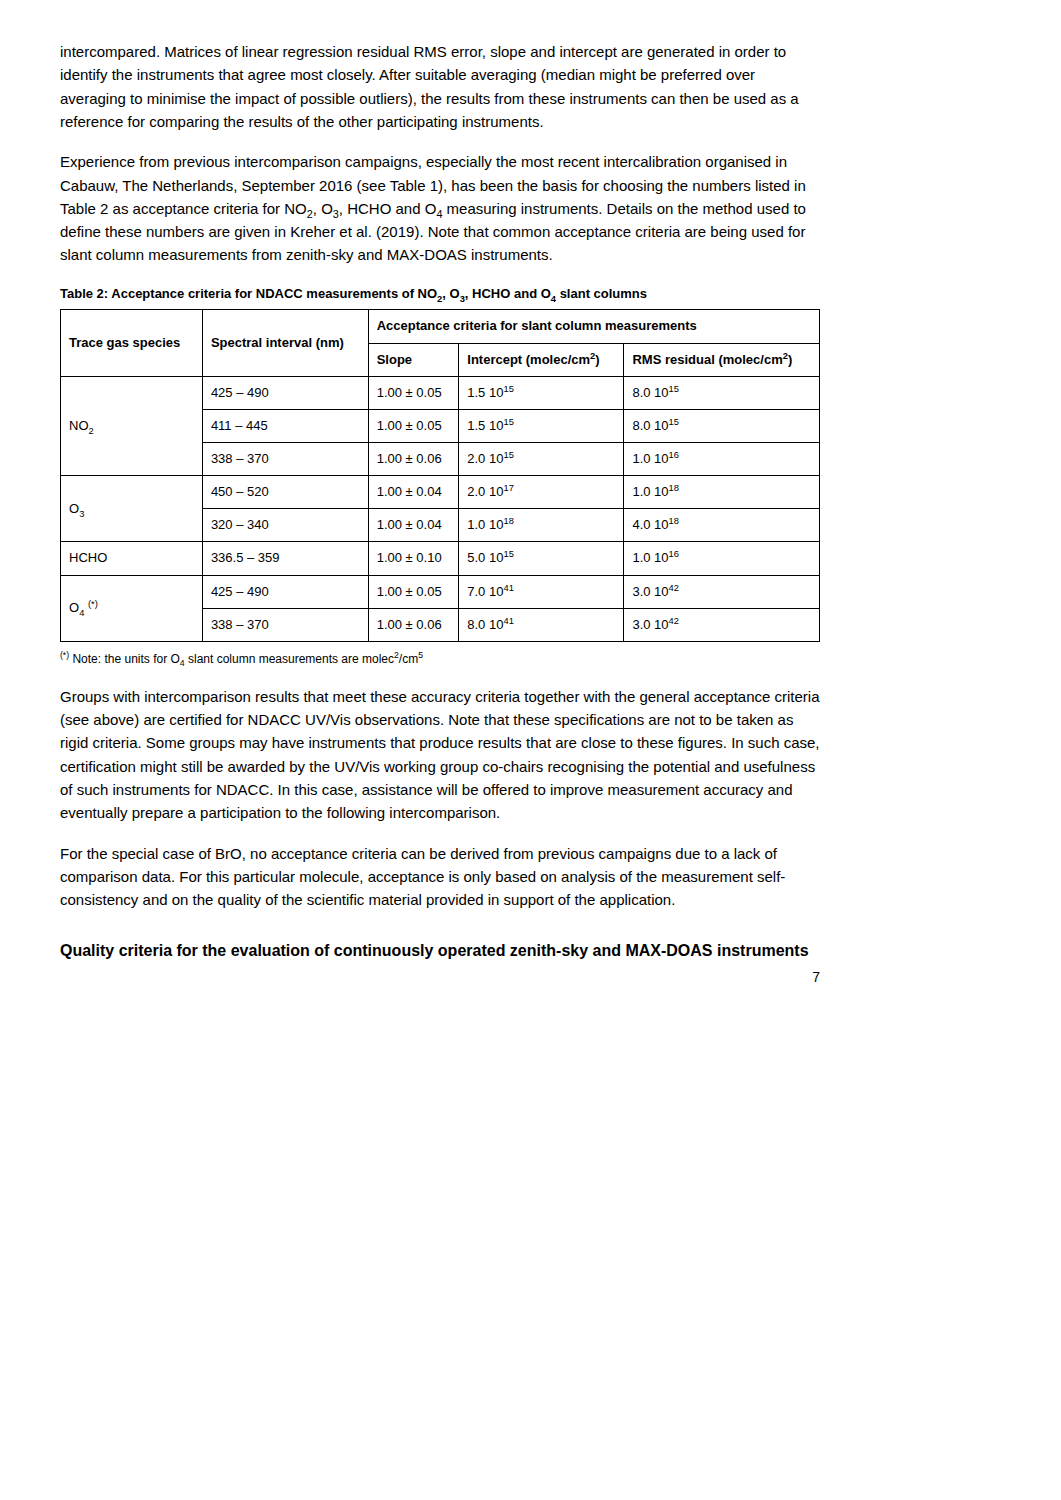intercompared. Matrices of linear regression residual RMS error, slope and intercept are generated in order to identify the instruments that agree most closely. After suitable averaging (median might be preferred over averaging to minimise the impact of possible outliers), the results from these instruments can then be used as a reference for comparing the results of the other participating instruments.
Experience from previous intercomparison campaigns, especially the most recent intercalibration organised in Cabauw, The Netherlands, September 2016 (see Table 1), has been the basis for choosing the numbers listed in Table 2 as acceptance criteria for NO2, O3, HCHO and O4 measuring instruments. Details on the method used to define these numbers are given in Kreher et al. (2019). Note that common acceptance criteria are being used for slant column measurements from zenith-sky and MAX-DOAS instruments.
Table 2: Acceptance criteria for NDACC measurements of NO2, O3, HCHO and O4 slant columns
| Trace gas species | Spectral interval (nm) | Acceptance criteria for slant column measurements |
| --- | --- | --- |
| Slope | Intercept (molec/cm 2 ) | RMS residual (molec/cm 2 ) |
| NO 2 | 425 – 490 | 1.00 ± 0.05 | 1.5 10 15 | 8.0 10 15 |
| 411 – 445 | 1.00 ± 0.05 | 1.5 10 15 | 8.0 10 15 |
| 338 – 370 | 1.00 ± 0.06 | 2.0 10 15 | 1.0 10 16 |
| O 3 | 450 – 520 | 1.00 ± 0.04 | 2.0 10 17 | 1.0 10 18 |
| 320 – 340 | 1.00 ± 0.04 | 1.0 10 18 | 4.0 10 18 |
| HCHO | 336.5 – 359 | 1.00 ± 0.10 | 5.0 10 15 | 1.0 10 16 |
| O 4 (*) | 425 – 490 | 1.00 ± 0.05 | 7.0 10 41 | 3.0 10 42 |
| 338 – 370 | 1.00 ± 0.06 | 8.0 10 41 | 3.0 10 42 |
(*) Note: the units for O4 slant column measurements are molec2/cm5
Groups with intercomparison results that meet these accuracy criteria together with the general acceptance criteria (see above) are certified for NDACC UV/Vis observations. Note that these specifications are not to be taken as rigid criteria. Some groups may have instruments that produce results that are close to these figures. In such case, certification might still be awarded by the UV/Vis working group co-chairs recognising the potential and usefulness of such instruments for NDACC. In this case, assistance will be offered to improve measurement accuracy and eventually prepare a participation to the following intercomparison.
For the special case of BrO, no acceptance criteria can be derived from previous campaigns due to a lack of comparison data. For this particular molecule, acceptance is only based on analysis of the measurement self-consistency and on the quality of the scientific material provided in support of the application.
Quality criteria for the evaluation of continuously operated zenith-sky and MAX-DOAS instruments
7